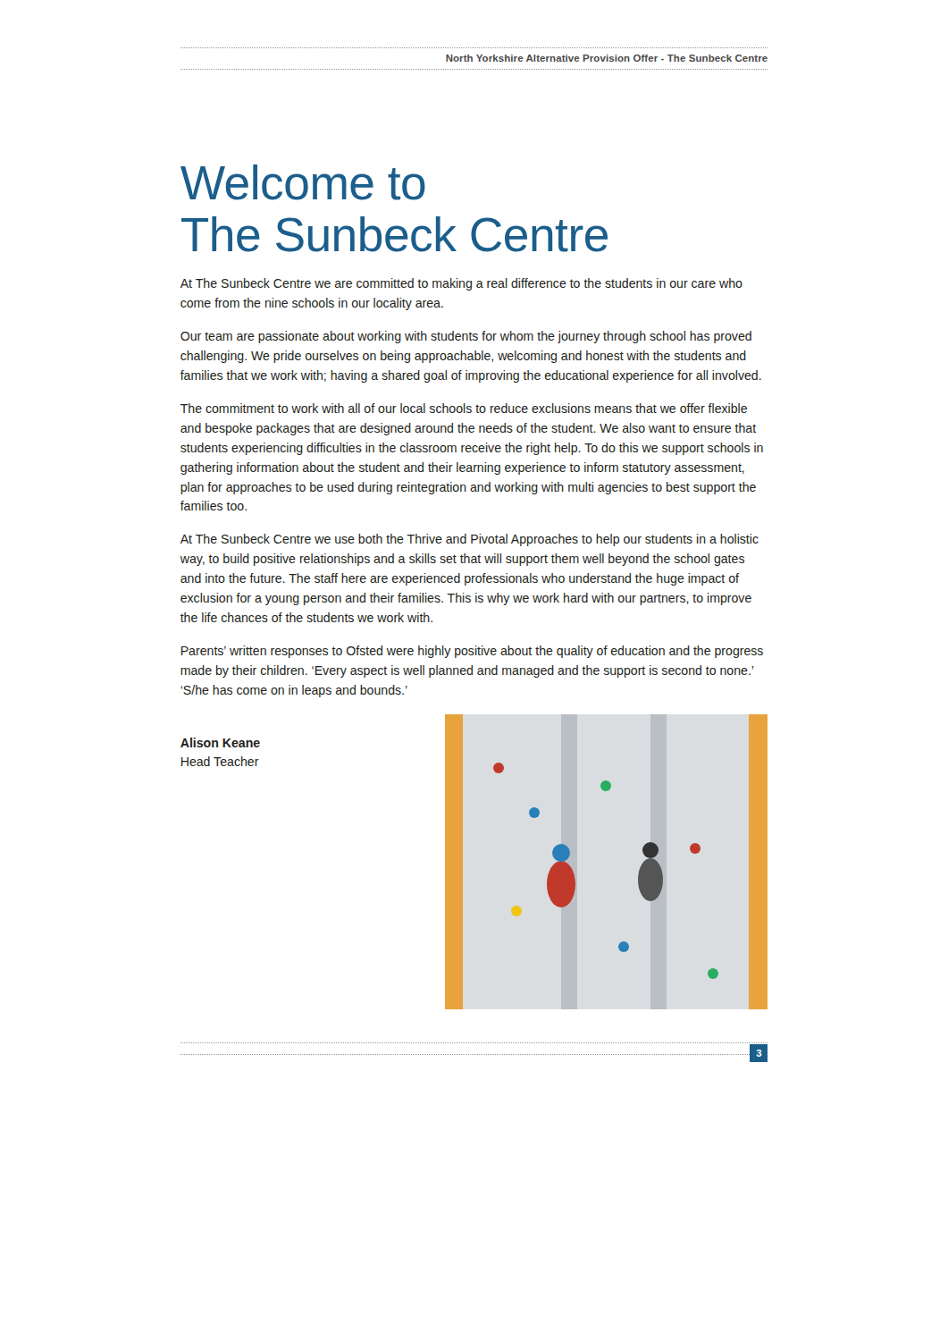North Yorkshire Alternative Provision Offer - The Sunbeck Centre
Welcome to
The Sunbeck Centre
At The Sunbeck Centre we are committed to making a real difference to the students in our care who come from the nine schools in our locality area.
Our team are passionate about working with students for whom the journey through school has proved challenging. We pride ourselves on being approachable, welcoming and honest with the students and families that we work with; having a shared goal of improving the educational experience for all involved.
The commitment to work with all of our local schools to reduce exclusions means that we offer flexible and bespoke packages that are designed around the needs of the student. We also want to ensure that students experiencing difficulties in the classroom receive the right help. To do this we support schools in gathering information about the student and their learning experience to inform statutory assessment, plan for approaches to be used during reintegration and working with multi agencies to best support the families too.
At The Sunbeck Centre we use both the Thrive and Pivotal Approaches to help our students in a holistic way, to build positive relationships and a skills set that will support them well beyond the school gates and into the future. The staff here are experienced professionals who understand the huge impact of exclusion for a young person and their families. This is why we work hard with our partners, to improve the life chances of the students we work with.
Parents’ written responses to Ofsted were highly positive about the quality of education and the progress made by their children. ‘Every aspect is well planned and managed and the support is second to none.’ ‘S/he has come on in leaps and bounds.’
Alison Keane
Head Teacher
3